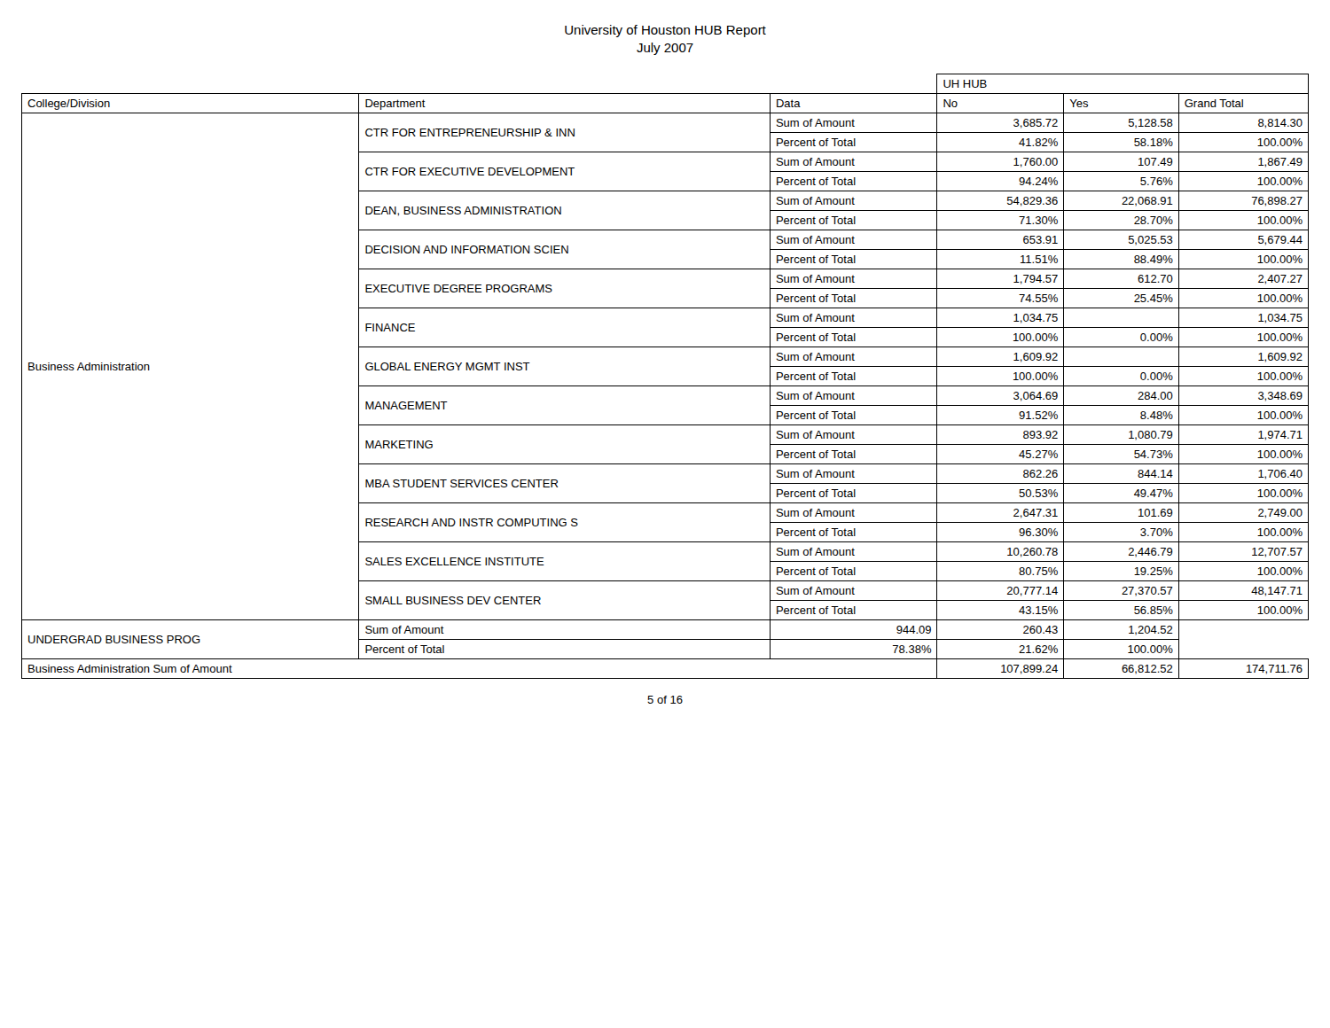University of Houston HUB Report
July 2007
| | | | UH HUB |
| --- | --- | --- | --- |
| College/Division | Department | Data | No | Yes | Grand Total |
| Business Administration | CTR FOR ENTREPRENEURSHIP & INN | Sum of Amount | 3,685.72 | 5,128.58 | 8,814.30 |
| Percent of Total | 41.82% | 58.18% | 100.00% |
| CTR FOR EXECUTIVE DEVELOPMENT | Sum of Amount | 1,760.00 | 107.49 | 1,867.49 |
| Percent of Total | 94.24% | 5.76% | 100.00% |
| DEAN, BUSINESS ADMINISTRATION | Sum of Amount | 54,829.36 | 22,068.91 | 76,898.27 |
| Percent of Total | 71.30% | 28.70% | 100.00% |
| DECISION AND INFORMATION SCIEN | Sum of Amount | 653.91 | 5,025.53 | 5,679.44 |
| Percent of Total | 11.51% | 88.49% | 100.00% |
| EXECUTIVE DEGREE PROGRAMS | Sum of Amount | 1,794.57 | 612.70 | 2,407.27 |
| Percent of Total | 74.55% | 25.45% | 100.00% |
| FINANCE | Sum of Amount | 1,034.75 | | 1,034.75 |
| Percent of Total | 100.00% | 0.00% | 100.00% |
| GLOBAL ENERGY MGMT INST | Sum of Amount | 1,609.92 | | 1,609.92 |
| Percent of Total | 100.00% | 0.00% | 100.00% |
| MANAGEMENT | Sum of Amount | 3,064.69 | 284.00 | 3,348.69 |
| Percent of Total | 91.52% | 8.48% | 100.00% |
| MARKETING | Sum of Amount | 893.92 | 1,080.79 | 1,974.71 |
| Percent of Total | 45.27% | 54.73% | 100.00% |
| MBA STUDENT SERVICES CENTER | Sum of Amount | 862.26 | 844.14 | 1,706.40 |
| Percent of Total | 50.53% | 49.47% | 100.00% |
| RESEARCH AND INSTR COMPUTING S | Sum of Amount | 2,647.31 | 101.69 | 2,749.00 |
| Percent of Total | 96.30% | 3.70% | 100.00% |
| SALES EXCELLENCE INSTITUTE | Sum of Amount | 10,260.78 | 2,446.79 | 12,707.57 |
| Percent of Total | 80.75% | 19.25% | 100.00% |
| SMALL BUSINESS DEV CENTER | Sum of Amount | 20,777.14 | 27,370.57 | 48,147.71 |
| Percent of Total | 43.15% | 56.85% | 100.00% |
| UNDERGRAD BUSINESS PROG | Sum of Amount | 944.09 | 260.43 | 1,204.52 |
| Percent of Total | 78.38% | 21.62% | 100.00% |
| Business Administration Sum of Amount | 107,899.24 | 66,812.52 | 174,711.76 |
5 of 16